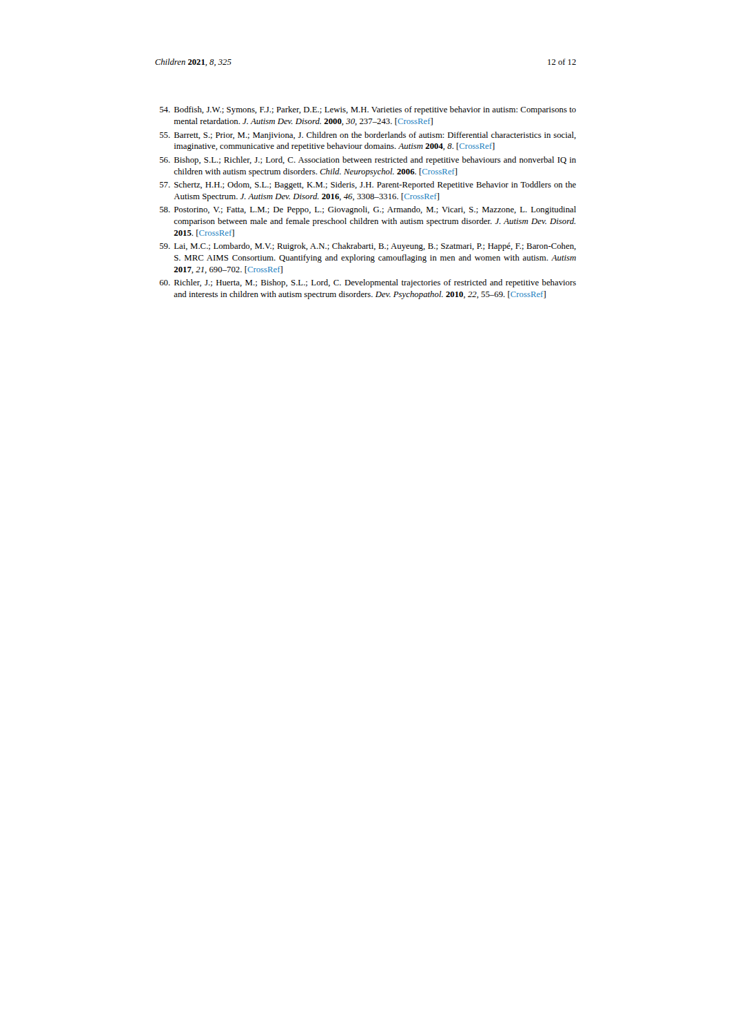Children 2021, 8, 325
12 of 12
Bodfish, J.W.; Symons, F.J.; Parker, D.E.; Lewis, M.H. Varieties of repetitive behavior in autism: Comparisons to mental retardation. J. Autism Dev. Disord. 2000, 30, 237–243. [CrossRef]
Barrett, S.; Prior, M.; Manjiviona, J. Children on the borderlands of autism: Differential characteristics in social, imaginative, communicative and repetitive behaviour domains. Autism 2004, 8. [CrossRef]
Bishop, S.L.; Richler, J.; Lord, C. Association between restricted and repetitive behaviours and nonverbal IQ in children with autism spectrum disorders. Child. Neuropsychol. 2006. [CrossRef]
Schertz, H.H.; Odom, S.L.; Baggett, K.M.; Sideris, J.H. Parent-Reported Repetitive Behavior in Toddlers on the Autism Spectrum. J. Autism Dev. Disord. 2016, 46, 3308–3316. [CrossRef]
Postorino, V.; Fatta, L.M.; De Peppo, L.; Giovagnoli, G.; Armando, M.; Vicari, S.; Mazzone, L. Longitudinal comparison between male and female preschool children with autism spectrum disorder. J. Autism Dev. Disord. 2015. [CrossRef]
Lai, M.C.; Lombardo, M.V.; Ruigrok, A.N.; Chakrabarti, B.; Auyeung, B.; Szatmari, P.; Happé, F.; Baron-Cohen, S. MRC AIMS Consortium. Quantifying and exploring camouflaging in men and women with autism. Autism 2017, 21, 690–702. [CrossRef]
Richler, J.; Huerta, M.; Bishop, S.L.; Lord, C. Developmental trajectories of restricted and repetitive behaviors and interests in children with autism spectrum disorders. Dev. Psychopathol. 2010, 22, 55–69. [CrossRef]